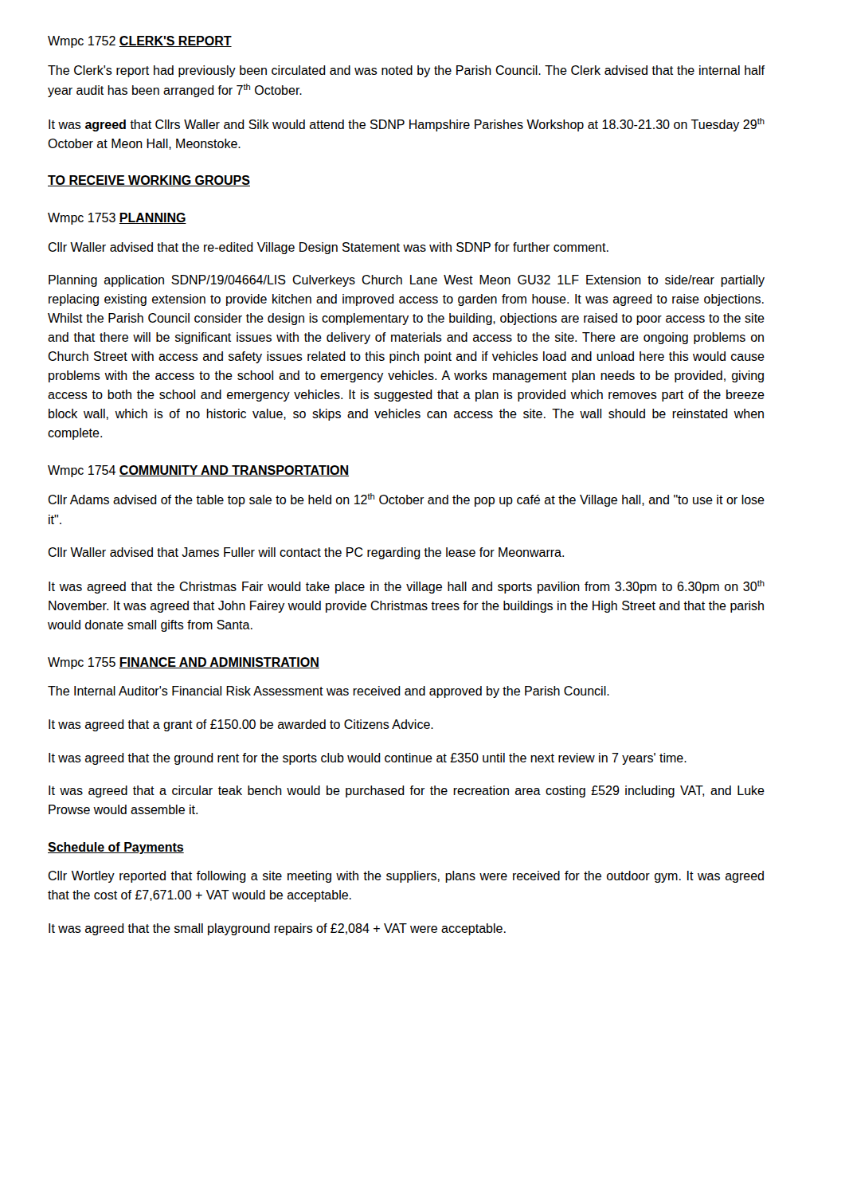Wmpc 1752 CLERK'S REPORT
The Clerk's report had previously been circulated and was noted by the Parish Council. The Clerk advised that the internal half year audit has been arranged for 7th October.
It was agreed that Cllrs Waller and Silk would attend the SDNP Hampshire Parishes Workshop at 18.30-21.30 on Tuesday 29th October at Meon Hall, Meonstoke.
TO RECEIVE WORKING GROUPS
Wmpc 1753 PLANNING
Cllr Waller advised that the re-edited Village Design Statement was with SDNP for further comment.
Planning application SDNP/19/04664/LIS Culverkeys Church Lane West Meon GU32 1LF Extension to side/rear partially replacing existing extension to provide kitchen and improved access to garden from house. It was agreed to raise objections. Whilst the Parish Council consider the design is complementary to the building, objections are raised to poor access to the site and that there will be significant issues with the delivery of materials and access to the site. There are ongoing problems on Church Street with access and safety issues related to this pinch point and if vehicles load and unload here this would cause problems with the access to the school and to emergency vehicles. A works management plan needs to be provided, giving access to both the school and emergency vehicles. It is suggested that a plan is provided which removes part of the breeze block wall, which is of no historic value, so skips and vehicles can access the site. The wall should be reinstated when complete.
Wmpc 1754 COMMUNITY AND TRANSPORTATION
Cllr Adams advised of the table top sale to be held on 12th October and the pop up café at the Village hall, and "to use it or lose it".
Cllr Waller advised that James Fuller will contact the PC regarding the lease for Meonwarra.
It was agreed that the Christmas Fair would take place in the village hall and sports pavilion from 3.30pm to 6.30pm on 30th November. It was agreed that John Fairey would provide Christmas trees for the buildings in the High Street and that the parish would donate small gifts from Santa.
Wmpc 1755 FINANCE AND ADMINISTRATION
The Internal Auditor's Financial Risk Assessment was received and approved by the Parish Council.
It was agreed that a grant of £150.00 be awarded to Citizens Advice.
It was agreed that the ground rent for the sports club would continue at £350 until the next review in 7 years' time.
It was agreed that a circular teak bench would be purchased for the recreation area costing £529 including VAT, and Luke Prowse would assemble it.
Schedule of Payments
Cllr Wortley reported that following a site meeting with the suppliers, plans were received for the outdoor gym. It was agreed that the cost of £7,671.00 + VAT would be acceptable.
It was agreed that the small playground repairs of £2,084 + VAT were acceptable.